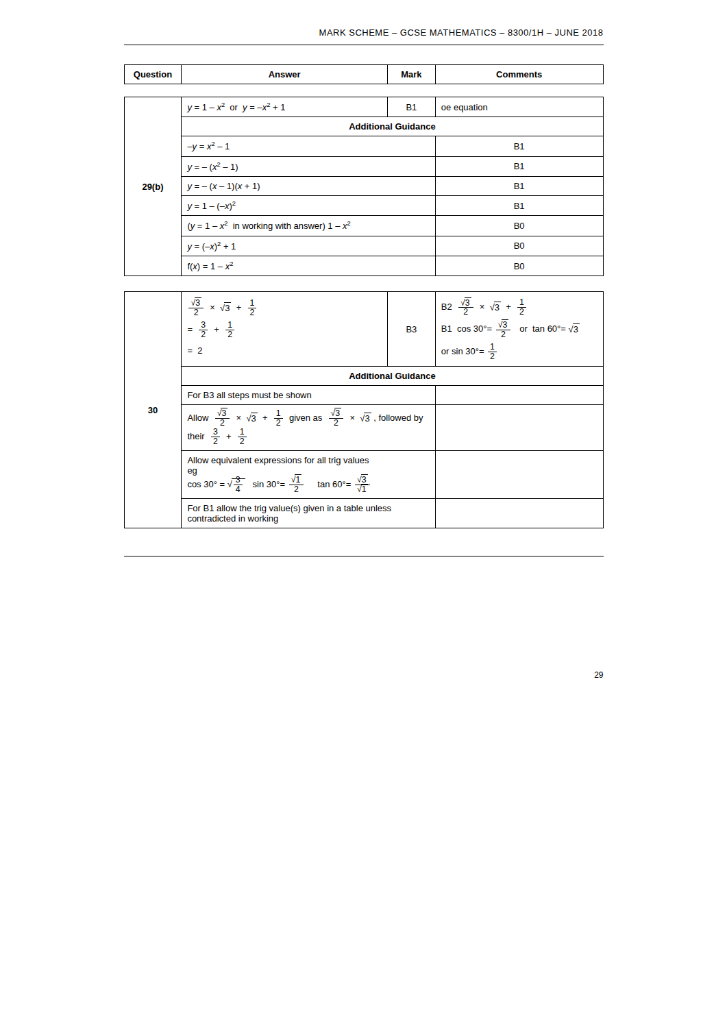MARK SCHEME – GCSE MATHEMATICS – 8300/1H – JUNE 2018
| Question | Answer | Mark | Comments |
| --- | --- | --- | --- |
| 29(b) | y = 1 – x 2 or y = – x 2 + 1 | B1 | oe equation |
| Additional Guidance |
| – y = x 2 – 1 | B1 |
| y = – ( x 2 – 1) | B1 |
| y = – ( x – 1)( x + 1) | B1 |
| y = 1 – (– x ) 2 | B1 |
| ( y = 1 – x 2 in working with answer) 1 – x 2 | B0 |
| y = (– x ) 2 + 1 | B0 |
| f( x ) = 1 – x 2 | B0 |
| 30 | √ 3 2 × √ 3 + 1 2 = 3 2 + 1 2 = 2 | B3 | B2 √ 3 2 × √ 3 + 1 2 B1 cos 30°= √ 3 2 or tan 60°= √ 3 or sin 30°= 1 2 |
| Additional Guidance |
| For B3 all steps must be shown | |
| Allow √ 3 2 × √ 3 + 1 2 given as √ 3 2 × √ 3 , followed by their 3 2 + 1 2 | |
| Allow equivalent expressions for all trig values eg cos 30° = √ 3 4 sin 30°= √ 1 2 tan 60°= √ 3 √ 1 | |
| For B1 allow the trig value(s) given in a table unless contradicted in working | |
29